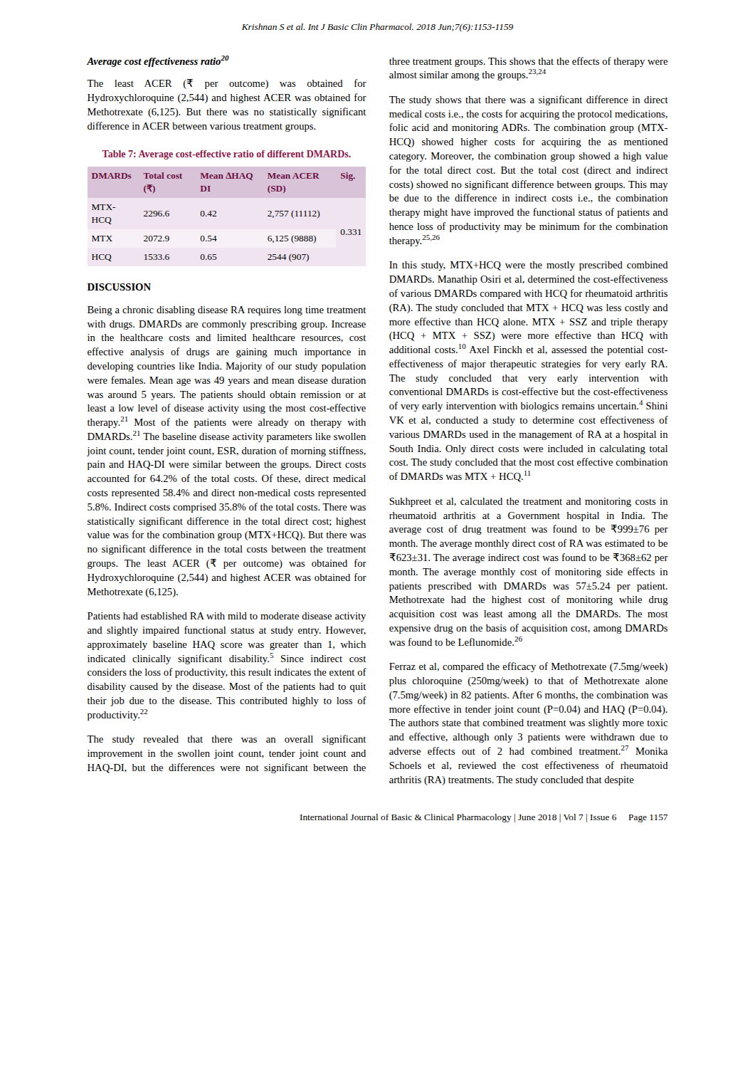Krishnan S et al. Int J Basic Clin Pharmacol. 2018 Jun;7(6):1153-1159
Average cost effectiveness ratio20
The least ACER (₹ per outcome) was obtained for Hydroxychloroquine (2,544) and highest ACER was obtained for Methotrexate (6,125). But there was no statistically significant difference in ACER between various treatment groups.
Table 7: Average cost-effective ratio of different DMARDs.
| DMARDs | Total cost (₹) | Mean ∆HAQ DI | Mean ACER (SD) | Sig. |
| --- | --- | --- | --- | --- |
| MTX-HCQ | 2296.6 | 0.42 | 2,757 (11112) | 0.331 |
| MTX | 2072.9 | 0.54 | 6,125 (9888) |
| HCQ | 1533.6 | 0.65 | 2544 (907) |
DISCUSSION
Being a chronic disabling disease RA requires long time treatment with drugs. DMARDs are commonly prescribing group. Increase in the healthcare costs and limited healthcare resources, cost effective analysis of drugs are gaining much importance in developing countries like India. Majority of our study population were females. Mean age was 49 years and mean disease duration was around 5 years. The patients should obtain remission or at least a low level of disease activity using the most cost-effective therapy.21 Most of the patients were already on therapy with DMARDs.21 The baseline disease activity parameters like swollen joint count, tender joint count, ESR, duration of morning stiffness, pain and HAQ-DI were similar between the groups. Direct costs accounted for 64.2% of the total costs. Of these, direct medical costs represented 58.4% and direct non-medical costs represented 5.8%. Indirect costs comprised 35.8% of the total costs. There was statistically significant difference in the total direct cost; highest value was for the combination group (MTX+HCQ). But there was no significant difference in the total costs between the treatment groups. The least ACER (₹ per outcome) was obtained for Hydroxychloroquine (2,544) and highest ACER was obtained for Methotrexate (6,125).
Patients had established RA with mild to moderate disease activity and slightly impaired functional status at study entry. However, approximately baseline HAQ score was greater than 1, which indicated clinically significant disability.5 Since indirect cost considers the loss of productivity, this result indicates the extent of disability caused by the disease. Most of the patients had to quit their job due to the disease. This contributed highly to loss of productivity.22
The study revealed that there was an overall significant improvement in the swollen joint count, tender joint count and HAQ-DI, but the differences were not significant between the three treatment groups. This shows that the effects of therapy were almost similar among the groups.23,24
The study shows that there was a significant difference in direct medical costs i.e., the costs for acquiring the protocol medications, folic acid and monitoring ADRs. The combination group (MTX-HCQ) showed higher costs for acquiring the as mentioned category. Moreover, the combination group showed a high value for the total direct cost. But the total cost (direct and indirect costs) showed no significant difference between groups. This may be due to the difference in indirect costs i.e., the combination therapy might have improved the functional status of patients and hence loss of productivity may be minimum for the combination therapy.25,26
In this study, MTX+HCQ were the mostly prescribed combined DMARDs. Manathip Osiri et al, determined the cost-effectiveness of various DMARDs compared with HCQ for rheumatoid arthritis (RA). The study concluded that MTX + HCQ was less costly and more effective than HCQ alone. MTX + SSZ and triple therapy (HCQ + MTX + SSZ) were more effective than HCQ with additional costs.10 Axel Finckh et al, assessed the potential cost-effectiveness of major therapeutic strategies for very early RA. The study concluded that very early intervention with conventional DMARDs is cost-effective but the cost-effectiveness of very early intervention with biologics remains uncertain.4 Shini VK et al, conducted a study to determine cost effectiveness of various DMARDs used in the management of RA at a hospital in South India. Only direct costs were included in calculating total cost. The study concluded that the most cost effective combination of DMARDs was MTX + HCQ.11
Sukhpreet et al, calculated the treatment and monitoring costs in rheumatoid arthritis at a Government hospital in India. The average cost of drug treatment was found to be ₹999±76 per month. The average monthly direct cost of RA was estimated to be ₹623±31. The average indirect cost was found to be ₹368±62 per month. The average monthly cost of monitoring side effects in patients prescribed with DMARDs was 57±5.24 per patient. Methotrexate had the highest cost of monitoring while drug acquisition cost was least among all the DMARDs. The most expensive drug on the basis of acquisition cost, among DMARDs was found to be Leflunomide.26
Ferraz et al, compared the efficacy of Methotrexate (7.5mg/week) plus chloroquine (250mg/week) to that of Methotrexate alone (7.5mg/week) in 82 patients. After 6 months, the combination was more effective in tender joint count (P=0.04) and HAQ (P=0.04). The authors state that combined treatment was slightly more toxic and effective, although only 3 patients were withdrawn due to adverse effects out of 2 had combined treatment.27 Monika Schoels et al, reviewed the cost effectiveness of rheumatoid arthritis (RA) treatments. The study concluded that despite
International Journal of Basic & Clinical Pharmacology | June 2018 | Vol 7 | Issue 6 Page 1157